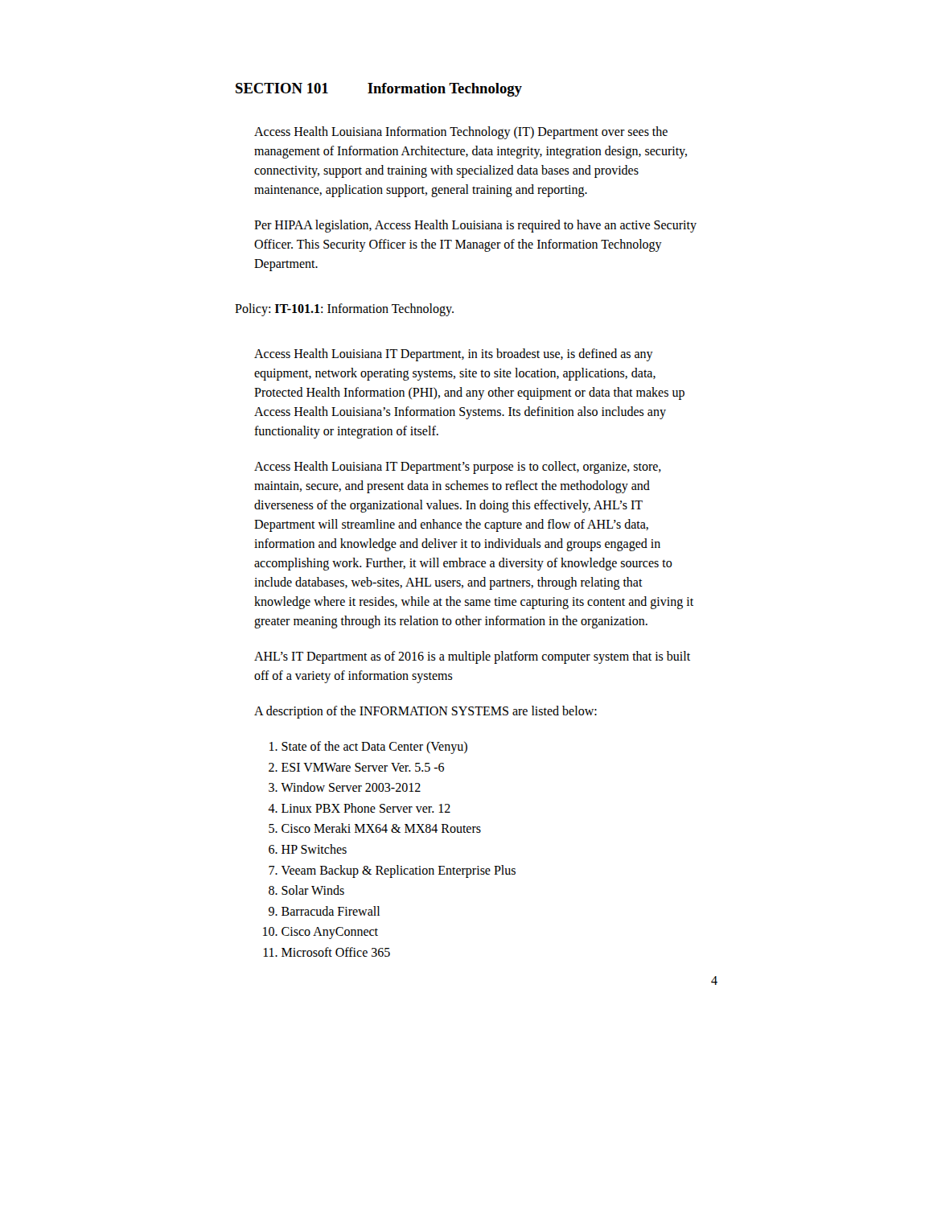SECTION 101 Information Technology
Access Health Louisiana Information Technology (IT) Department over sees the management of Information Architecture, data integrity, integration design, security, connectivity, support and training with specialized data bases and provides maintenance, application support, general training and reporting.
Per HIPAA legislation, Access Health Louisiana is required to have an active Security Officer. This Security Officer is the IT Manager of the Information Technology Department.
Policy: IT-101.1: Information Technology.
Access Health Louisiana IT Department, in its broadest use, is defined as any equipment, network operating systems, site to site location, applications, data, Protected Health Information (PHI), and any other equipment or data that makes up Access Health Louisiana’s Information Systems. Its definition also includes any functionality or integration of itself.
Access Health Louisiana IT Department’s purpose is to collect, organize, store, maintain, secure, and present data in schemes to reflect the methodology and diverseness of the organizational values. In doing this effectively, AHL’s IT Department will streamline and enhance the capture and flow of AHL’s data, information and knowledge and deliver it to individuals and groups engaged in accomplishing work. Further, it will embrace a diversity of knowledge sources to include databases, web-sites, AHL users, and partners, through relating that knowledge where it resides, while at the same time capturing its content and giving it greater meaning through its relation to other information in the organization.
AHL’s IT Department as of 2016 is a multiple platform computer system that is built off of a variety of information systems
A description of the INFORMATION SYSTEMS are listed below:
State of the act Data Center (Venyu)
ESI VMWare Server Ver. 5.5 -6
Window Server 2003-2012
Linux PBX Phone Server ver. 12
Cisco Meraki MX64 & MX84 Routers
HP Switches
Veeam Backup & Replication Enterprise Plus
Solar Winds
Barracuda Firewall
Cisco AnyConnect
Microsoft Office 365
4